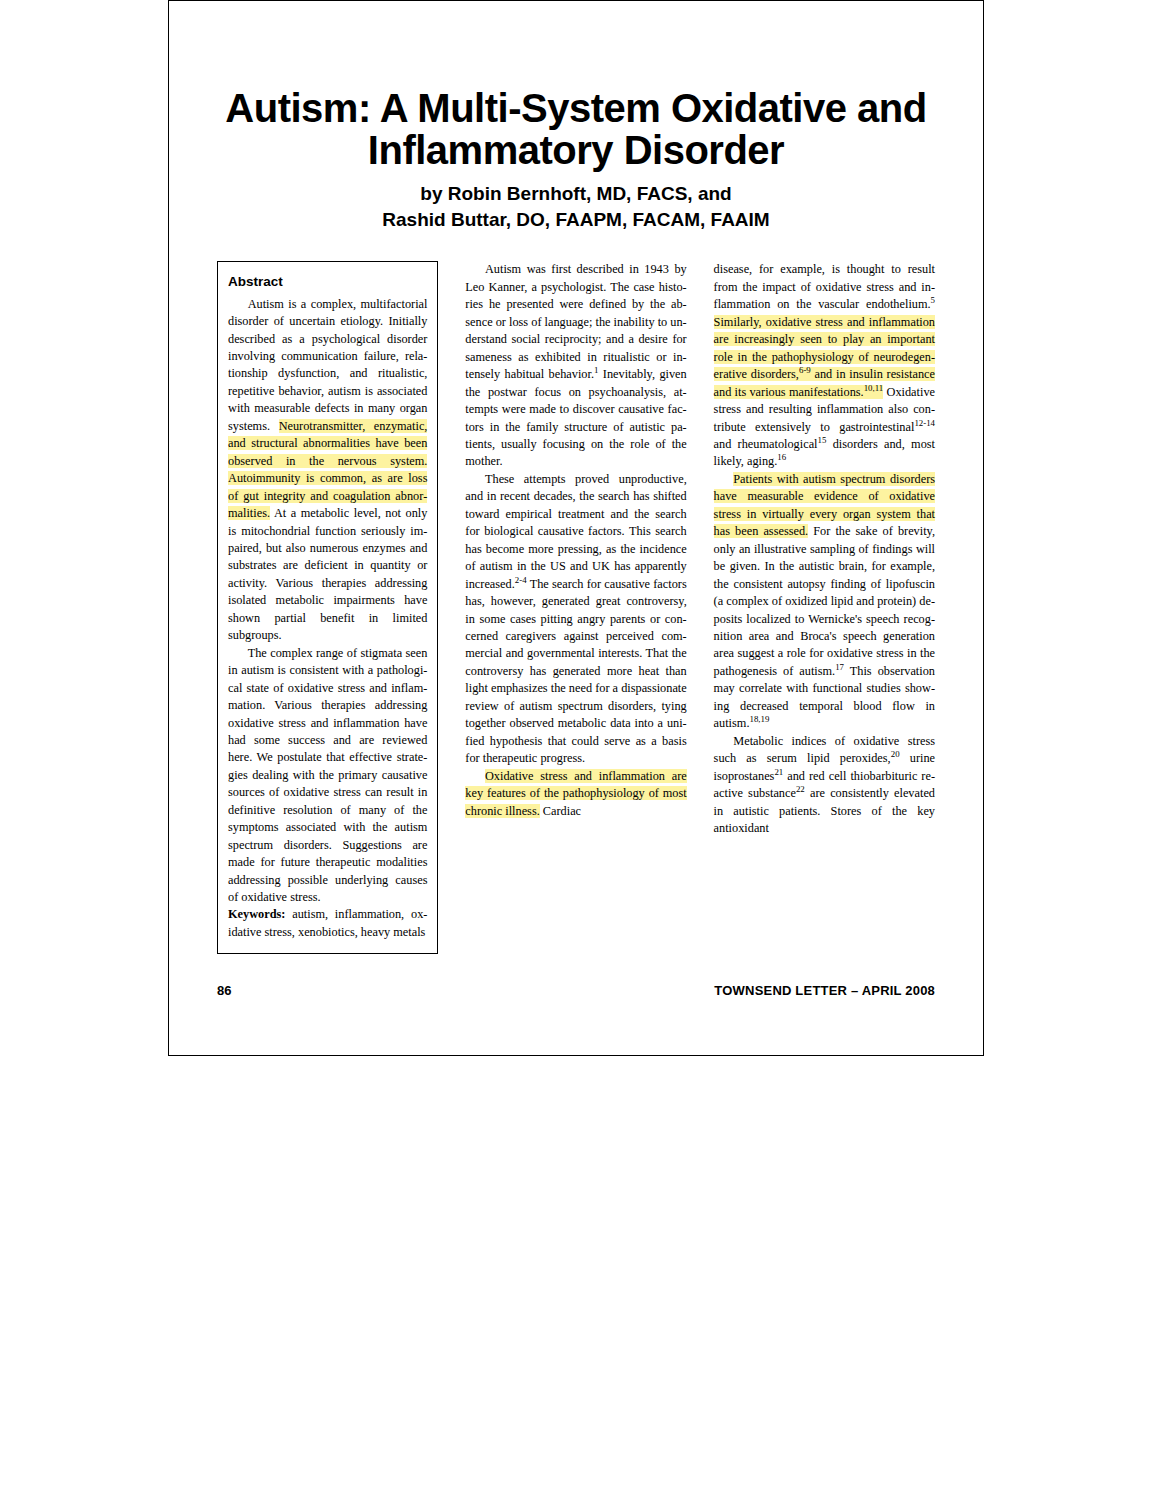Autism: A Multi-System Oxidative and Inflammatory Disorder
by Robin Bernhoft, MD, FACS, and
Rashid Buttar, DO, FAAPM, FACAM, FAAIM
Abstract
Autism is a complex, multifactorial disorder of uncertain etiology. Initially described as a psychological disorder involving communication failure, relationship dysfunction, and ritualistic, repetitive behavior, autism is associated with measurable defects in many organ systems. Neurotransmitter, enzymatic, and structural abnormalities have been observed in the nervous system. Autoimmunity is common, as are loss of gut integrity and coagulation abnormalities. At a metabolic level, not only is mitochondrial function seriously impaired, but also numerous enzymes and substrates are deficient in quantity or activity. Various therapies addressing isolated metabolic impairments have shown partial benefit in limited subgroups.
The complex range of stigmata seen in autism is consistent with a pathological state of oxidative stress and inflammation. Various therapies addressing oxidative stress and inflammation have had some success and are reviewed here. We postulate that effective strategies dealing with the primary causative sources of oxidative stress can result in definitive resolution of many of the symptoms associated with the autism spectrum disorders. Suggestions are made for future therapeutic modalities addressing possible underlying causes of oxidative stress.
Keywords: autism, inflammation, oxidative stress, xenobiotics, heavy metals
Autism was first described in 1943 by Leo Kanner, a psychologist. The case histories he presented were defined by the absence or loss of language; the inability to understand social reciprocity; and a desire for sameness as exhibited in ritualistic or intensely habitual behavior.1 Inevitably, given the postwar focus on psychoanalysis, attempts were made to discover causative factors in the family structure of autistic patients, usually focusing on the role of the mother.
These attempts proved unproductive, and in recent decades, the search has shifted toward empirical treatment and the search for biological causative factors. This search has become more pressing, as the incidence of autism in the US and UK has apparently increased.2-4 The search for causative factors has, however, generated great controversy, in some cases pitting angry parents or concerned caregivers against perceived commercial and governmental interests. That the controversy has generated more heat than light emphasizes the need for a dispassionate review of autism spectrum disorders, tying together observed metabolic data into a unified hypothesis that could serve as a basis for therapeutic progress.
Oxidative stress and inflammation are key features of the pathophysiology of most chronic illness. Cardiac
disease, for example, is thought to result from the impact of oxidative stress and inflammation on the vascular endothelium.5 Similarly, oxidative stress and inflammation are increasingly seen to play an important role in the pathophysiology of neurodegenerative disorders,6-9 and in insulin resistance and its various manifestations.10,11 Oxidative stress and resulting inflammation also contribute extensively to gastrointestinal12-14 and rheumatological15 disorders and, most likely, aging.16
Patients with autism spectrum disorders have measurable evidence of oxidative stress in virtually every organ system that has been assessed. For the sake of brevity, only an illustrative sampling of findings will be given. In the autistic brain, for example, the consistent autopsy finding of lipofuscin (a complex of oxidized lipid and protein) deposits localized to Wernicke's speech recognition area and Broca's speech generation area suggest a role for oxidative stress in the pathogenesis of autism.17 This observation may correlate with functional studies showing decreased temporal blood flow in autism.18,19
Metabolic indices of oxidative stress such as serum lipid peroxides,20 urine isoprostanes21 and red cell thiobarbituric reactive substance22 are consistently elevated in autistic patients. Stores of the key antioxidant
86
TOWNSEND LETTER – APRIL 2008